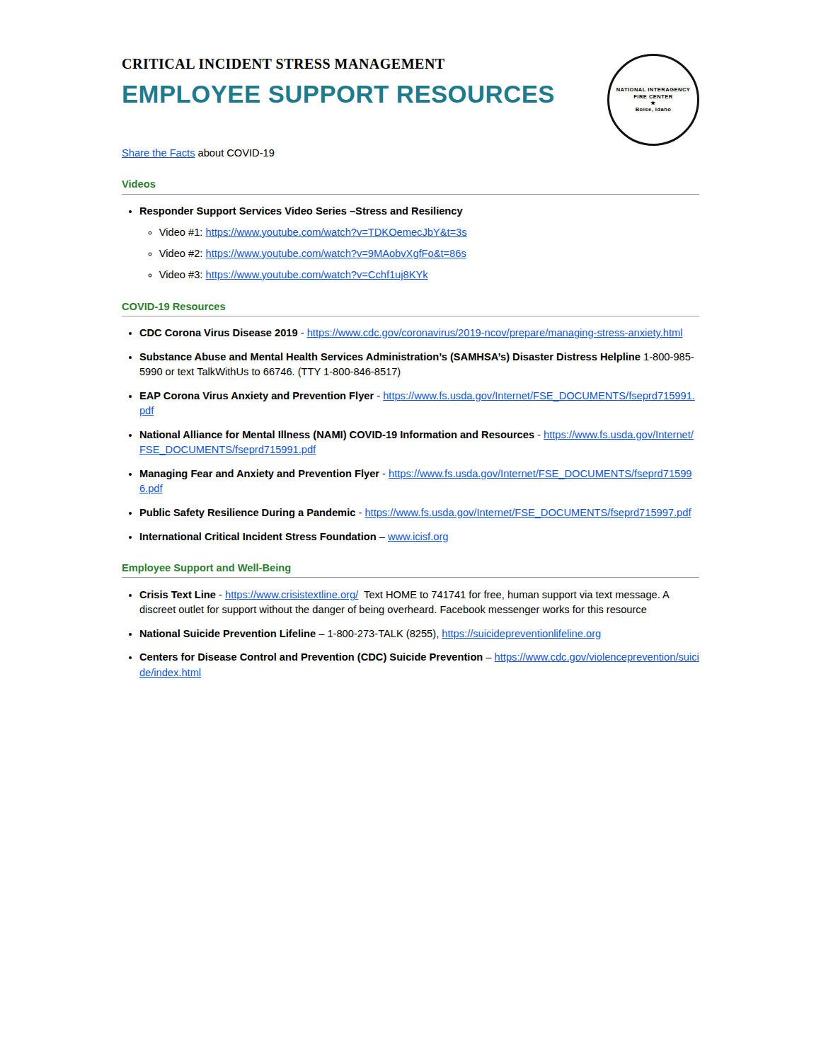NATIONAL INTERAGENCY FIRE CENTER
★
Boise, Idaho
Critical Incident Stress Management
Employee Support Resources
Share the Facts about COVID-19
Videos
Responder Support Services Video Series –Stress and Resiliency
Video #1: https://www.youtube.com/watch?v=TDKOemecJbY&t=3s
Video #2: https://www.youtube.com/watch?v=9MAobvXgfFo&t=86s
Video #3: https://www.youtube.com/watch?v=Cchf1uj8KYk
COVID-19 Resources
CDC Corona Virus Disease 2019 - https://www.cdc.gov/coronavirus/2019-ncov/prepare/managing-stress-anxiety.html
Substance Abuse and Mental Health Services Administration’s (SAMHSA’s) Disaster Distress Helpline 1-800-985-5990 or text TalkWithUs to 66746. (TTY 1-800-846-8517)
EAP Corona Virus Anxiety and Prevention Flyer - https://www.fs.usda.gov/Internet/FSE_DOCUMENTS/fseprd715991.pdf
National Alliance for Mental Illness (NAMI) COVID-19 Information and Resources - https://www.fs.usda.gov/Internet/FSE_DOCUMENTS/fseprd715991.pdf
Managing Fear and Anxiety and Prevention Flyer - https://www.fs.usda.gov/Internet/FSE_DOCUMENTS/fseprd715996.pdf
Public Safety Resilience During a Pandemic - https://www.fs.usda.gov/Internet/FSE_DOCUMENTS/fseprd715997.pdf
International Critical Incident Stress Foundation – www.icisf.org
Employee Support and Well-Being
Crisis Text Line - https://www.crisistextline.org/ Text HOME to 741741 for free, human support via text message. A discreet outlet for support without the danger of being overheard. Facebook messenger works for this resource
National Suicide Prevention Lifeline – 1-800-273-TALK (8255), https://suicidepreventionlifeline.org
Centers for Disease Control and Prevention (CDC) Suicide Prevention – https://www.cdc.gov/violenceprevention/suicide/index.html